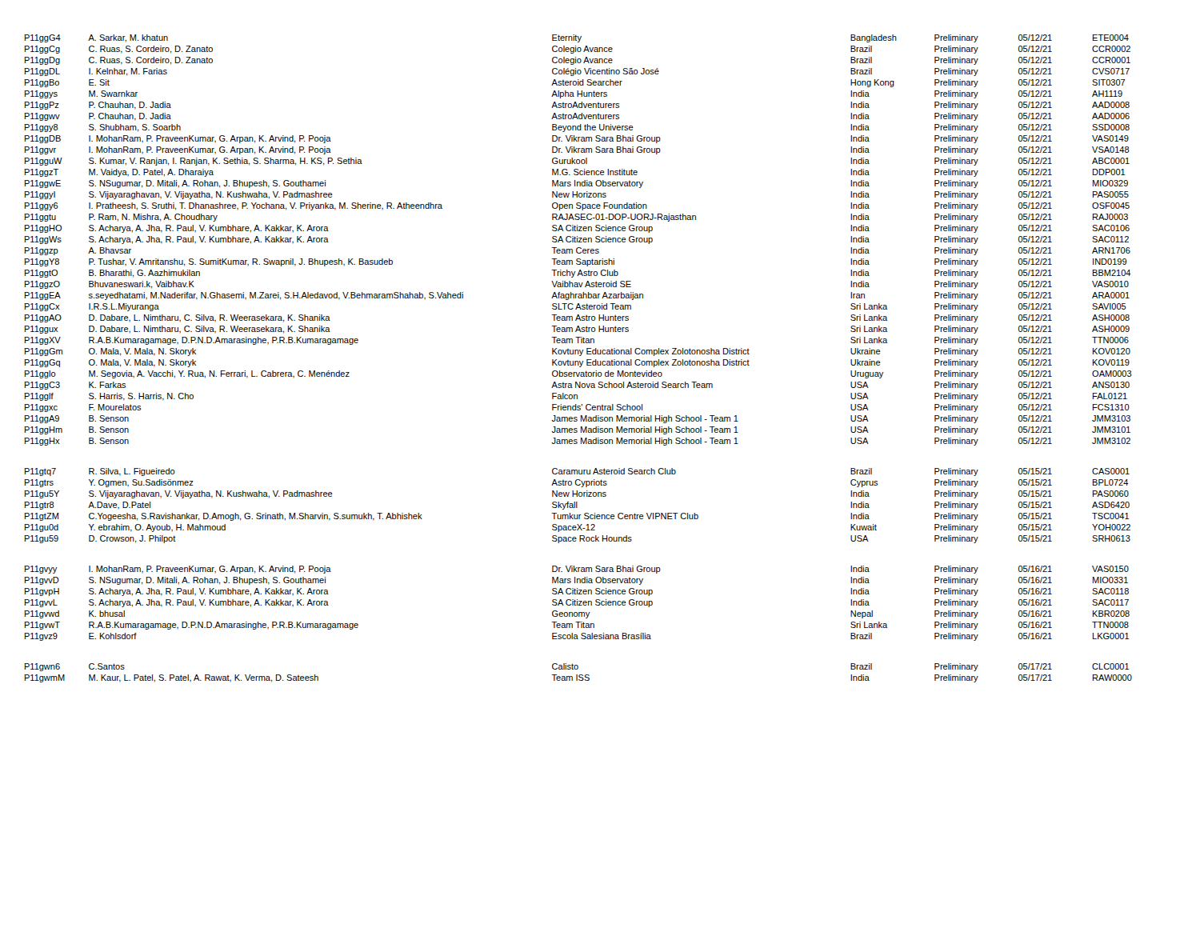| P11ggG4 | A. Sarkar, M. khatun | Eternity | Bangladesh | Preliminary | 05/12/21 | ETE0004 |
| P11ggCg | C. Ruas, S. Cordeiro, D. Zanato | Colegio Avance | Brazil | Preliminary | 05/12/21 | CCR0002 |
| P11ggDg | C. Ruas, S. Cordeiro, D. Zanato | Colegio Avance | Brazil | Preliminary | 05/12/21 | CCR0001 |
| P11ggDL | I. Kelnhar, M. Farias | Colégio Vicentino São José | Brazil | Preliminary | 05/12/21 | CVS0717 |
| P11ggBo | E. Sit | Asteroid Searcher | Hong Kong | Preliminary | 05/12/21 | SIT0307 |
| P11ggys | M. Swarnkar | Alpha Hunters | India | Preliminary | 05/12/21 | AH1119 |
| P11ggPz | P. Chauhan, D. Jadia | AstroAdventurers | India | Preliminary | 05/12/21 | AAD0008 |
| P11ggwv | P. Chauhan, D. Jadia | AstroAdventurers | India | Preliminary | 05/12/21 | AAD0006 |
| P11ggy8 | S. Shubham, S. Soarbh | Beyond the Universe | India | Preliminary | 05/12/21 | SSD0008 |
| P11ggDB | I. MohanRam, P. PraveenKumar, G. Arpan, K. Arvind, P. Pooja | Dr. Vikram Sara Bhai Group | India | Preliminary | 05/12/21 | VAS0149 |
| P11ggvr | I. MohanRam, P. PraveenKumar, G. Arpan, K. Arvind, P. Pooja | Dr. Vikram Sara Bhai Group | India | Preliminary | 05/12/21 | VSA0148 |
| P11gguW | S. Kumar, V. Ranjan, I. Ranjan, K. Sethia, S. Sharma, H. KS, P. Sethia | Gurukool | India | Preliminary | 05/12/21 | ABC0001 |
| P11ggzT | M. Vaidya, D. Patel, A. Dharaiya | M.G. Science Institute | India | Preliminary | 05/12/21 | DDP001 |
| P11ggwE | S. NSugumar, D. Mitali, A. Rohan, J. Bhupesh, S. Gouthamei | Mars India Observatory | India | Preliminary | 05/12/21 | MIO0329 |
| P11ggyI | S. Vijayaraghavan, V. Vijayatha, N. Kushwaha, V. Padmashree | New Horizons | India | Preliminary | 05/12/21 | PAS0055 |
| P11ggy6 | I. Pratheesh, S. Sruthi, T. Dhanashree, P. Yochana, V. Priyanka, M. Sherine, R. Atheendhra | Open Space Foundation | India | Preliminary | 05/12/21 | OSF0045 |
| P11ggtu | P. Ram, N. Mishra, A. Choudhary | RAJASEC-01-DOP-UORJ-Rajasthan | India | Preliminary | 05/12/21 | RAJ0003 |
| P11ggHO | S. Acharya, A. Jha, R. Paul, V. Kumbhare, A. Kakkar, K. Arora | SA Citizen Science Group | India | Preliminary | 05/12/21 | SAC0106 |
| P11ggWs | S. Acharya, A. Jha, R. Paul, V. Kumbhare, A. Kakkar, K. Arora | SA Citizen Science Group | India | Preliminary | 05/12/21 | SAC0112 |
| P11ggzp | A. Bhavsar | Team Ceres | India | Preliminary | 05/12/21 | ARN1706 |
| P11ggY8 | P. Tushar, V. Amritanshu, S. SumitKumar, R. Swapnil, J. Bhupesh, K. Basudeb | Team Saptarishi | India | Preliminary | 05/12/21 | IND0199 |
| P11ggtO | B. Bharathi, G. Aazhimukilan | Trichy Astro Club | India | Preliminary | 05/12/21 | BBM2104 |
| P11ggzO | Bhuvaneswari.k, Vaibhav.K | Vaibhav Asteroid SE | India | Preliminary | 05/12/21 | VAS0010 |
| P11ggEA | s.seyedhatami, M.Naderifar, N.Ghasemi, M.Zarei, S.H.Aledavod, V.BehmaramShahab, S.Vahedi | Afaghrahbar Azarbaijan | Iran | Preliminary | 05/12/21 | ARA0001 |
| P11ggCx | I.R.S.L.Miyuranga | SLTC Asteroid Team | Sri Lanka | Preliminary | 05/12/21 | SAVI005 |
| P11ggAO | D. Dabare, L. Nimtharu, C. Silva, R. Weerasekara, K. Shanika | Team Astro Hunters | Sri Lanka | Preliminary | 05/12/21 | ASH0008 |
| P11ggux | D. Dabare, L. Nimtharu, C. Silva, R. Weerasekara, K. Shanika | Team Astro Hunters | Sri Lanka | Preliminary | 05/12/21 | ASH0009 |
| P11ggXV | R.A.B.Kumaragamage, D.P.N.D.Amarasinghe, P.R.B.Kumaragamage | Team Titan | Sri Lanka | Preliminary | 05/12/21 | TTN0006 |
| P11ggGm | O. Mala, V. Mala, N. Skoryk | Kovtuny Educational Complex Zolotonosha District | Ukraine | Preliminary | 05/12/21 | KOV0120 |
| P11ggGq | O. Mala, V. Mala, N. Skoryk | Kovtuny Educational Complex Zolotonosha District | Ukraine | Preliminary | 05/12/21 | KOV0119 |
| P11gglo | M. Segovia, A. Vacchi, Y. Rua, N. Ferrari, L. Cabrera, C. Menéndez | Observatorio de Montevideo | Uruguay | Preliminary | 05/12/21 | OAM0003 |
| P11ggC3 | K. Farkas | Astra Nova School Asteroid Search Team | USA | Preliminary | 05/12/21 | ANS0130 |
| P11gglf | S. Harris, S. Harris, N. Cho | Falcon | USA | Preliminary | 05/12/21 | FAL0121 |
| P11ggxc | F. Mourelatos | Friends' Central School | USA | Preliminary | 05/12/21 | FCS1310 |
| P11ggA9 | B. Senson | James Madison Memorial High School - Team 1 | USA | Preliminary | 05/12/21 | JMM3103 |
| P11ggHm | B. Senson | James Madison Memorial High School - Team 1 | USA | Preliminary | 05/12/21 | JMM3101 |
| P11ggHx | B. Senson | James Madison Memorial High School - Team 1 | USA | Preliminary | 05/12/21 | JMM3102 |
| P11gtq7 | R. Silva, L. Figueiredo | Caramuru Asteroid Search Club | Brazil | Preliminary | 05/15/21 | CAS0001 |
| P11gtrs | Y. Ogmen, Su.Sadisönmez | Astro Cypriots | Cyprus | Preliminary | 05/15/21 | BPL0724 |
| P11gu5Y | S. Vijayaraghavan, V. Vijayatha, N. Kushwaha, V. Padmashree | New Horizons | India | Preliminary | 05/15/21 | PAS0060 |
| P11gtr8 | A.Dave, D.Patel | Skyfall | India | Preliminary | 05/15/21 | ASD6420 |
| P11gtZM | C.Yogeesha, S.Ravishankar, D.Amogh, G. Srinath, M.Sharvin, S.sumukh, T. Abhishek | Tumkur Science Centre VIPNET Club | India | Preliminary | 05/15/21 | TSC0041 |
| P11gu0d | Y. ebrahim, O. Ayoub, H. Mahmoud | SpaceX-12 | Kuwait | Preliminary | 05/15/21 | YOH0022 |
| P11gu59 | D. Crowson, J. Philpot | Space Rock Hounds | USA | Preliminary | 05/15/21 | SRH0613 |
| P11gvyy | I. MohanRam, P. PraveenKumar, G. Arpan, K. Arvind, P. Pooja | Dr. Vikram Sara Bhai Group | India | Preliminary | 05/16/21 | VAS0150 |
| P11gvvD | S. NSugumar, D. Mitali, A. Rohan, J. Bhupesh, S. Gouthamei | Mars India Observatory | India | Preliminary | 05/16/21 | MIO0331 |
| P11gvpH | S. Acharya, A. Jha, R. Paul, V. Kumbhare, A. Kakkar, K. Arora | SA Citizen Science Group | India | Preliminary | 05/16/21 | SAC0118 |
| P11gvvL | S. Acharya, A. Jha, R. Paul, V. Kumbhare, A. Kakkar, K. Arora | SA Citizen Science Group | India | Preliminary | 05/16/21 | SAC0117 |
| P11gvwd | K. bhusal | Geonomy | Nepal | Preliminary | 05/16/21 | KBR0208 |
| P11gvwT | R.A.B.Kumaragamage, D.P.N.D.Amarasinghe, P.R.B.Kumaragamage | Team Titan | Sri Lanka | Preliminary | 05/16/21 | TTN0008 |
| P11gvz9 | E. Kohlsdorf | Escola Salesiana Brasília | Brazil | Preliminary | 05/16/21 | LKG0001 |
| P11gwn6 | C.Santos | Calisto | Brazil | Preliminary | 05/17/21 | CLC0001 |
| P11gwmM | M. Kaur, L. Patel, S. Patel, A. Rawat, K. Verma, D. Sateesh | Team ISS | India | Preliminary | 05/17/21 | RAW0000 |